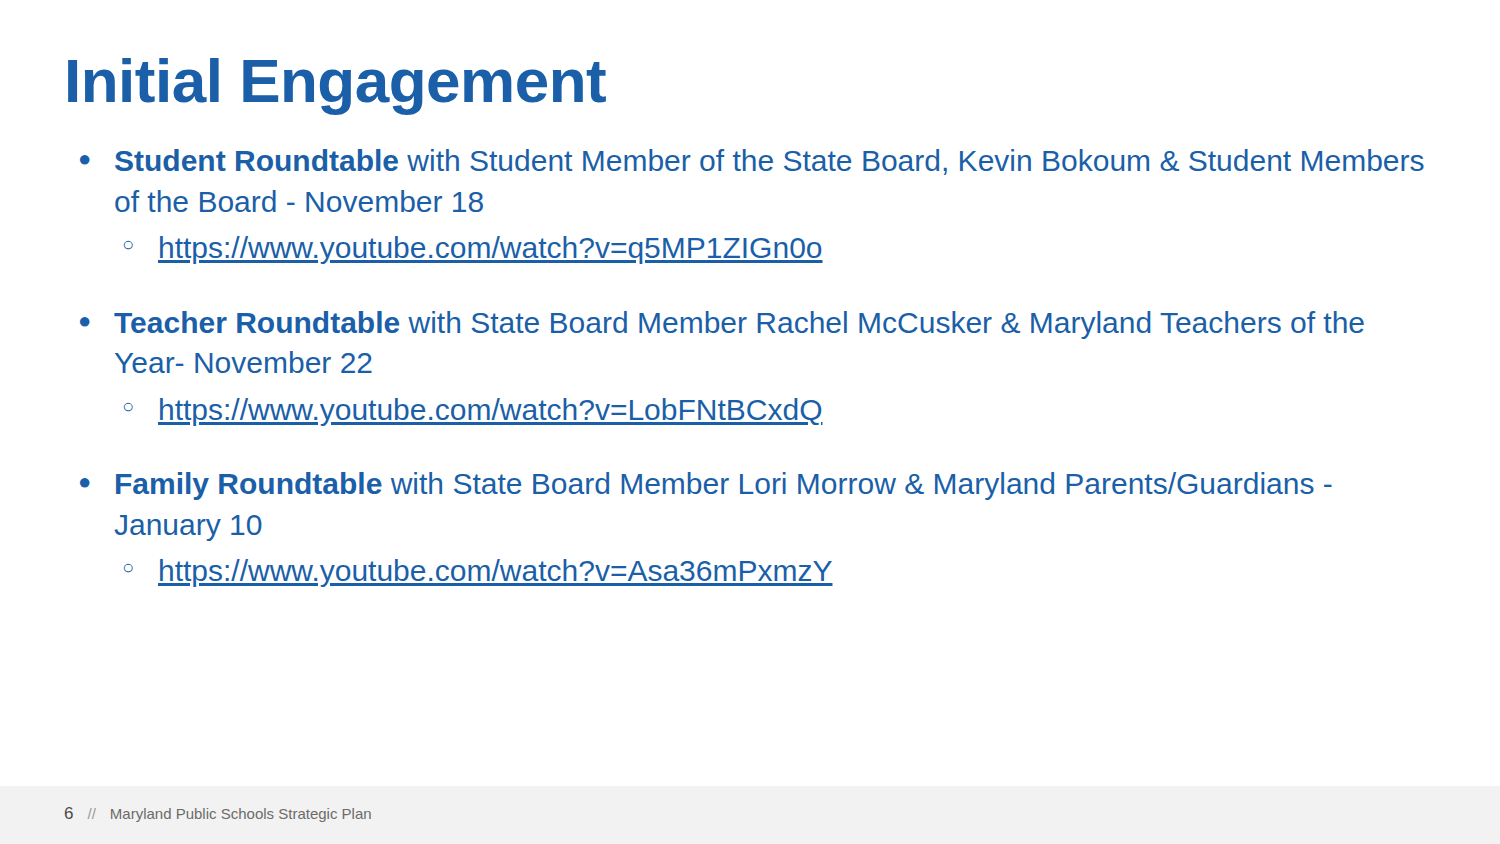Initial Engagement
Student Roundtable with Student Member of the State Board, Kevin Bokoum & Student Members of the Board - November 18
https://www.youtube.com/watch?v=q5MP1ZIGn0o
Teacher Roundtable with State Board Member Rachel McCusker & Maryland Teachers of the Year- November 22
https://www.youtube.com/watch?v=LobFNtBCxdQ
Family Roundtable with State Board Member Lori Morrow & Maryland Parents/Guardians - January 10
https://www.youtube.com/watch?v=Asa36mPxmzY
6 // Maryland Public Schools Strategic Plan